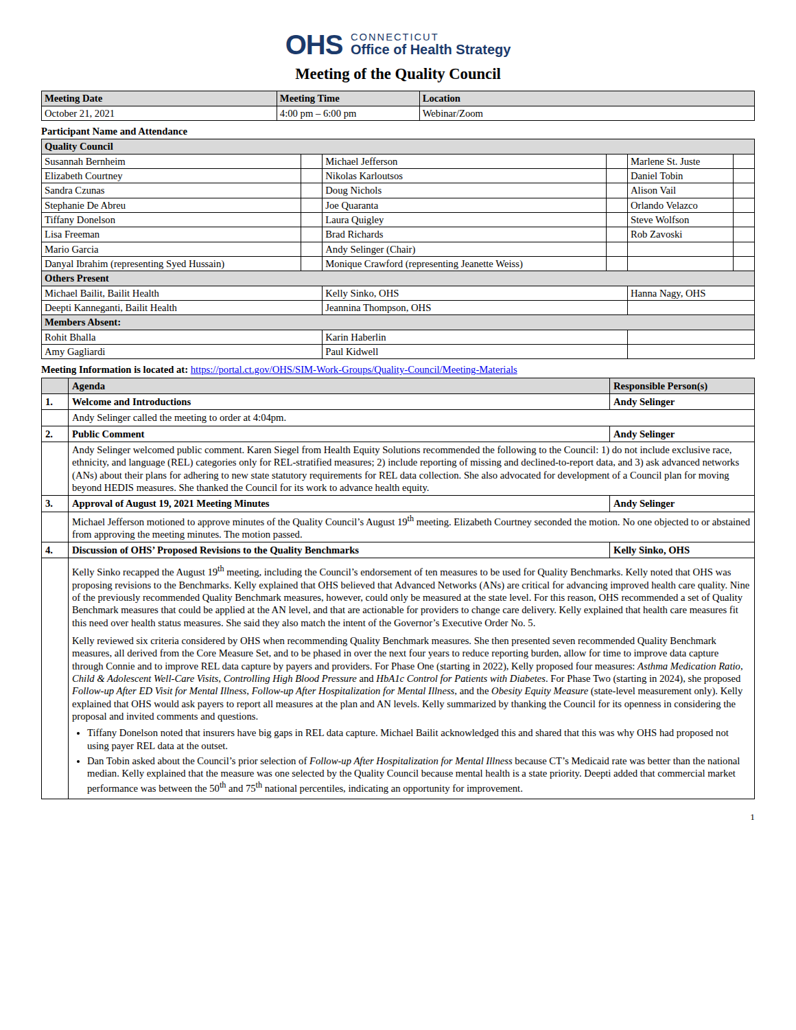OHS CONNECTICUT
Office of Health Strategy
Meeting of the Quality Council
| Meeting Date | Meeting Time | Location |
| October 21, 2021 | 4:00 pm – 6:00 pm | Webinar/Zoom |
Participant Name and Attendance
| Quality Council |
| Susannah Bernheim | | Michael Jefferson | | Marlene St. Juste | |
| Elizabeth Courtney | | Nikolas Karloutsos | | Daniel Tobin | |
| Sandra Czunas | | Doug Nichols | | Alison Vail | |
| Stephanie De Abreu | | Joe Quaranta | | Orlando Velazco | |
| Tiffany Donelson | | Laura Quigley | | Steve Wolfson | |
| Lisa Freeman | | Brad Richards | | Rob Zavoski | |
| Mario Garcia | | Andy Selinger (Chair) | | | |
| Danyal Ibrahim (representing Syed Hussain) | | Monique Crawford (representing Jeanette Weiss) | | | |
| Others Present |
| Michael Bailit, Bailit Health | Kelly Sinko, OHS | Hanna Nagy, OHS |
| Deepti Kanneganti, Bailit Health | Jeannina Thompson, OHS | |
| Members Absent: |
| Rohit Bhalla | Karin Haberlin | |
| Amy Gagliardi | Paul Kidwell | |
Meeting Information is located at: https://portal.ct.gov/OHS/SIM-Work-Groups/Quality-Council/Meeting-Materials
| | Agenda | Responsible Person(s) |
| 1. | Welcome and Introductions | Andy Selinger |
| | Andy Selinger called the meeting to order at 4:04pm. |
| 2. | Public Comment | Andy Selinger |
| | Andy Selinger welcomed public comment. Karen Siegel from Health Equity Solutions recommended the following to the Council: 1) do not include exclusive race, ethnicity, and language (REL) categories only for REL-stratified measures; 2) include reporting of missing and declined-to-report data, and 3) ask advanced networks (ANs) about their plans for adhering to new state statutory requirements for REL data collection. She also advocated for development of a Council plan for moving beyond HEDIS measures. She thanked the Council for its work to advance health equity. |
| 3. | Approval of August 19, 2021 Meeting Minutes | Andy Selinger |
| | Michael Jefferson motioned to approve minutes of the Quality Council’s August 19 th meeting. Elizabeth Courtney seconded the motion. No one objected to or abstained from approving the meeting minutes. The motion passed. |
| 4. | Discussion of OHS’ Proposed Revisions to the Quality Benchmarks | Kelly Sinko, OHS |
| | Kelly Sinko recapped the August 19 th meeting, including the Council’s endorsement of ten measures to be used for Quality Benchmarks. Kelly noted that OHS was proposing revisions to the Benchmarks. Kelly explained that OHS believed that Advanced Networks (ANs) are critical for advancing improved health care quality. Nine of the previously recommended Quality Benchmark measures, however, could only be measured at the state level. For this reason, OHS recommended a set of Quality Benchmark measures that could be applied at the AN level, and that are actionable for providers to change care delivery. Kelly explained that health care measures fit this need over health status measures. She said they also match the intent of the Governor’s Executive Order No. 5. Kelly reviewed six criteria considered by OHS when recommending Quality Benchmark measures. She then presented seven recommended Quality Benchmark measures, all derived from the Core Measure Set, and to be phased in over the next four years to reduce reporting burden, allow for time to improve data capture through Connie and to improve REL data capture by payers and providers. For Phase One (starting in 2022), Kelly proposed four measures: Asthma Medication Ratio , Child & Adolescent Well-Care Visits , Controlling High Blood Pressure and HbA1c Control for Patients with Diabetes . For Phase Two (starting in 2024), she proposed Follow-up After ED Visit for Mental Illness , Follow-up After Hospitalization for Mental Illness , and the Obesity Equity Measure (state-level measurement only). Kelly explained that OHS would ask payers to report all measures at the plan and AN levels. Kelly summarized by thanking the Council for its openness in considering the proposal and invited comments and questions. Tiffany Donelson noted that insurers have big gaps in REL data capture. Michael Bailit acknowledged this and shared that this was why OHS had proposed not using payer REL data at the outset. Dan Tobin asked about the Council’s prior selection of Follow-up After Hospitalization for Mental Illness because CT’s Medicaid rate was better than the national median. Kelly explained that the measure was one selected by the Quality Council because mental health is a state priority. Deepti added that commercial market performance was between the 50 th and 75 th national percentiles, indicating an opportunity for improvement. |
1